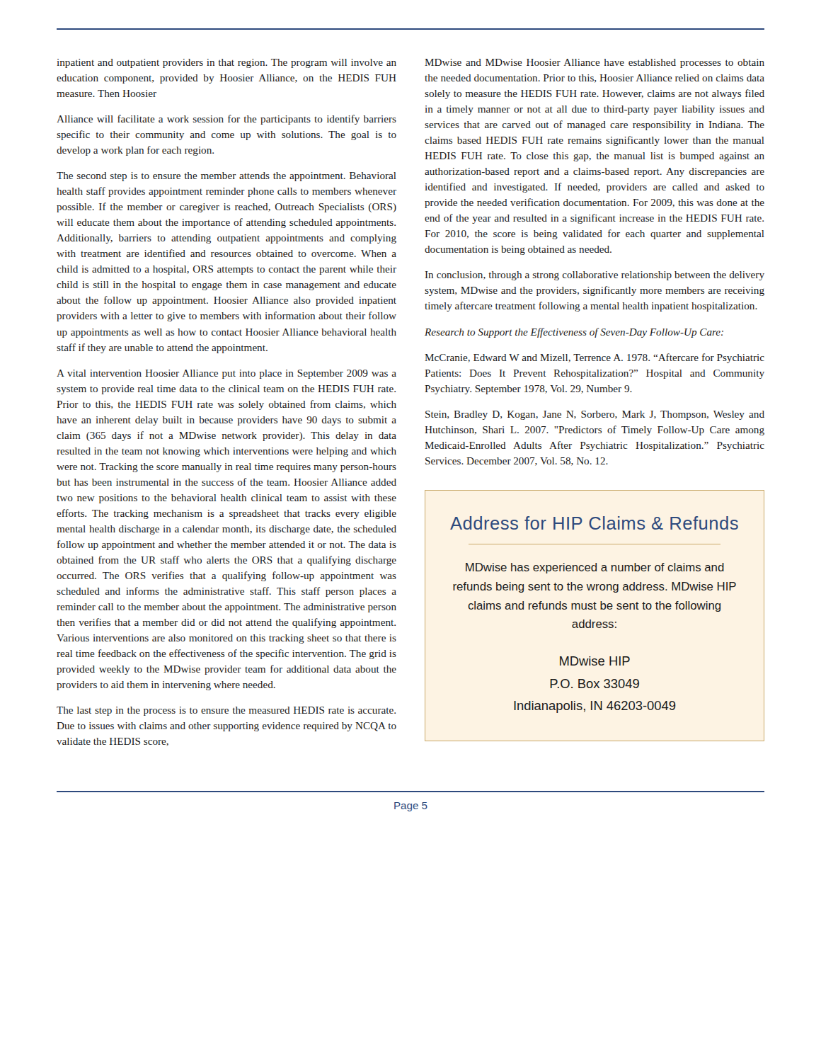inpatient and outpatient providers in that region. The program will involve an education component, provided by Hoosier Alliance, on the HEDIS FUH measure. Then Hoosier
Alliance will facilitate a work session for the participants to identify barriers specific to their community and come up with solutions. The goal is to develop a work plan for each region.
The second step is to ensure the member attends the appointment. Behavioral health staff provides appointment reminder phone calls to members whenever possible. If the member or caregiver is reached, Outreach Specialists (ORS) will educate them about the importance of attending scheduled appointments. Additionally, barriers to attending outpatient appointments and complying with treatment are identified and resources obtained to overcome. When a child is admitted to a hospital, ORS attempts to contact the parent while their child is still in the hospital to engage them in case management and educate about the follow up appointment. Hoosier Alliance also provided inpatient providers with a letter to give to members with information about their follow up appointments as well as how to contact Hoosier Alliance behavioral health staff if they are unable to attend the appointment.
A vital intervention Hoosier Alliance put into place in September 2009 was a system to provide real time data to the clinical team on the HEDIS FUH rate. Prior to this, the HEDIS FUH rate was solely obtained from claims, which have an inherent delay built in because providers have 90 days to submit a claim (365 days if not a MDwise network provider). This delay in data resulted in the team not knowing which interventions were helping and which were not. Tracking the score manually in real time requires many person-hours but has been instrumental in the success of the team. Hoosier Alliance added two new positions to the behavioral health clinical team to assist with these efforts. The tracking mechanism is a spreadsheet that tracks every eligible mental health discharge in a calendar month, its discharge date, the scheduled follow up appointment and whether the member attended it or not. The data is obtained from the UR staff who alerts the ORS that a qualifying discharge occurred. The ORS verifies that a qualifying follow-up appointment was scheduled and informs the administrative staff. This staff person places a reminder call to the member about the appointment. The administrative person then verifies that a member did or did not attend the qualifying appointment. Various interventions are also monitored on this tracking sheet so that there is real time feedback on the effectiveness of the specific intervention. The grid is provided weekly to the MDwise provider team for additional data about the providers to aid them in intervening where needed.
The last step in the process is to ensure the measured HEDIS rate is accurate. Due to issues with claims and other supporting evidence required by NCQA to validate the HEDIS score,
MDwise and MDwise Hoosier Alliance have established processes to obtain the needed documentation. Prior to this, Hoosier Alliance relied on claims data solely to measure the HEDIS FUH rate. However, claims are not always filed in a timely manner or not at all due to third-party payer liability issues and services that are carved out of managed care responsibility in Indiana. The claims based HEDIS FUH rate remains significantly lower than the manual HEDIS FUH rate. To close this gap, the manual list is bumped against an authorization-based report and a claims-based report. Any discrepancies are identified and investigated. If needed, providers are called and asked to provide the needed verification documentation. For 2009, this was done at the end of the year and resulted in a significant increase in the HEDIS FUH rate. For 2010, the score is being validated for each quarter and supplemental documentation is being obtained as needed.
In conclusion, through a strong collaborative relationship between the delivery system, MDwise and the providers, significantly more members are receiving timely aftercare treatment following a mental health inpatient hospitalization.
Research to Support the Effectiveness of Seven-Day Follow-Up Care:
McCranie, Edward W and Mizell, Terrence A. 1978. “Aftercare for Psychiatric Patients: Does It Prevent Rehospitalization?” Hospital and Community Psychiatry. September 1978, Vol. 29, Number 9.
Stein, Bradley D, Kogan, Jane N, Sorbero, Mark J, Thompson, Wesley and Hutchinson, Shari L. 2007. "Predictors of Timely Follow-Up Care among Medicaid-Enrolled Adults After Psychiatric Hospitalization.” Psychiatric Services. December 2007, Vol. 58, No. 12.
Address for HIP Claims & Refunds
MDwise has experienced a number of claims and refunds being sent to the wrong address. MDwise HIP claims and refunds must be sent to the following address:
MDwise HIP
P.O. Box 33049
Indianapolis, IN 46203-0049
Page 5